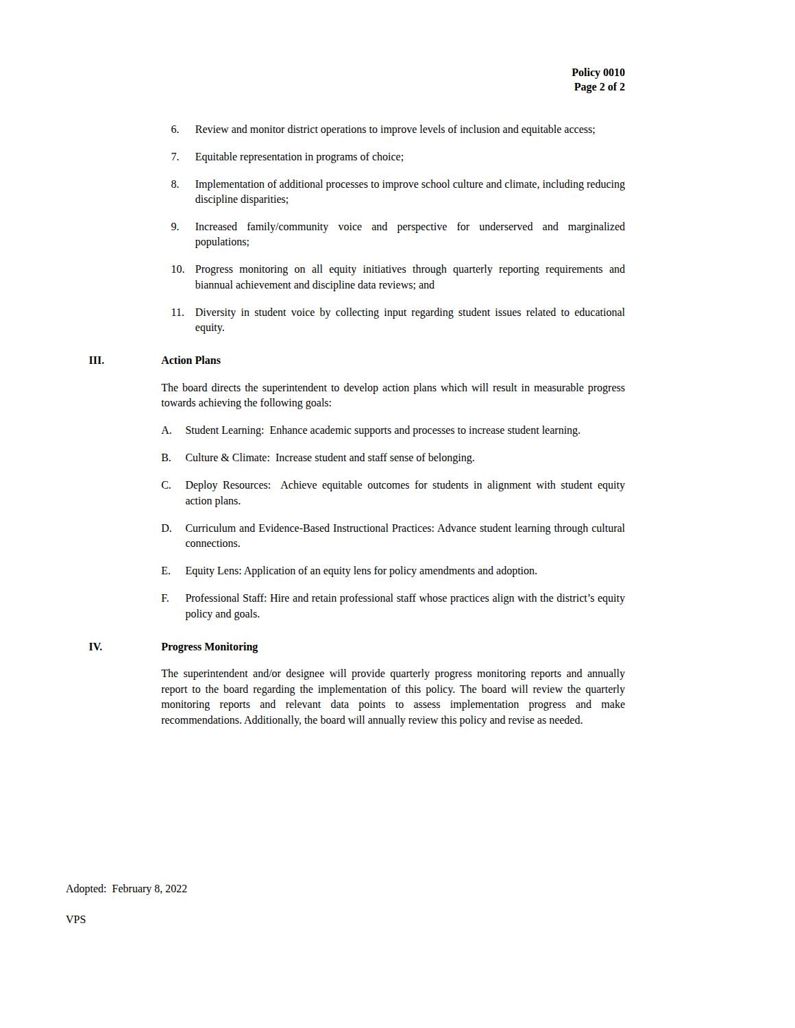Policy 0010 Page 2 of 2
6. Review and monitor district operations to improve levels of inclusion and equitable access;
7. Equitable representation in programs of choice;
8. Implementation of additional processes to improve school culture and climate, including reducing discipline disparities;
9. Increased family/community voice and perspective for underserved and marginalized populations;
10. Progress monitoring on all equity initiatives through quarterly reporting requirements and biannual achievement and discipline data reviews; and
11. Diversity in student voice by collecting input regarding student issues related to educational equity.
III. Action Plans
The board directs the superintendent to develop action plans which will result in measurable progress towards achieving the following goals:
A. Student Learning: Enhance academic supports and processes to increase student learning.
B. Culture & Climate: Increase student and staff sense of belonging.
C. Deploy Resources: Achieve equitable outcomes for students in alignment with student equity action plans.
D. Curriculum and Evidence-Based Instructional Practices: Advance student learning through cultural connections.
E. Equity Lens: Application of an equity lens for policy amendments and adoption.
F. Professional Staff: Hire and retain professional staff whose practices align with the district’s equity policy and goals.
IV. Progress Monitoring
The superintendent and/or designee will provide quarterly progress monitoring reports and annually report to the board regarding the implementation of this policy. The board will review the quarterly monitoring reports and relevant data points to assess implementation progress and make recommendations. Additionally, the board will annually review this policy and revise as needed.
Adopted: February 8, 2022
VPS